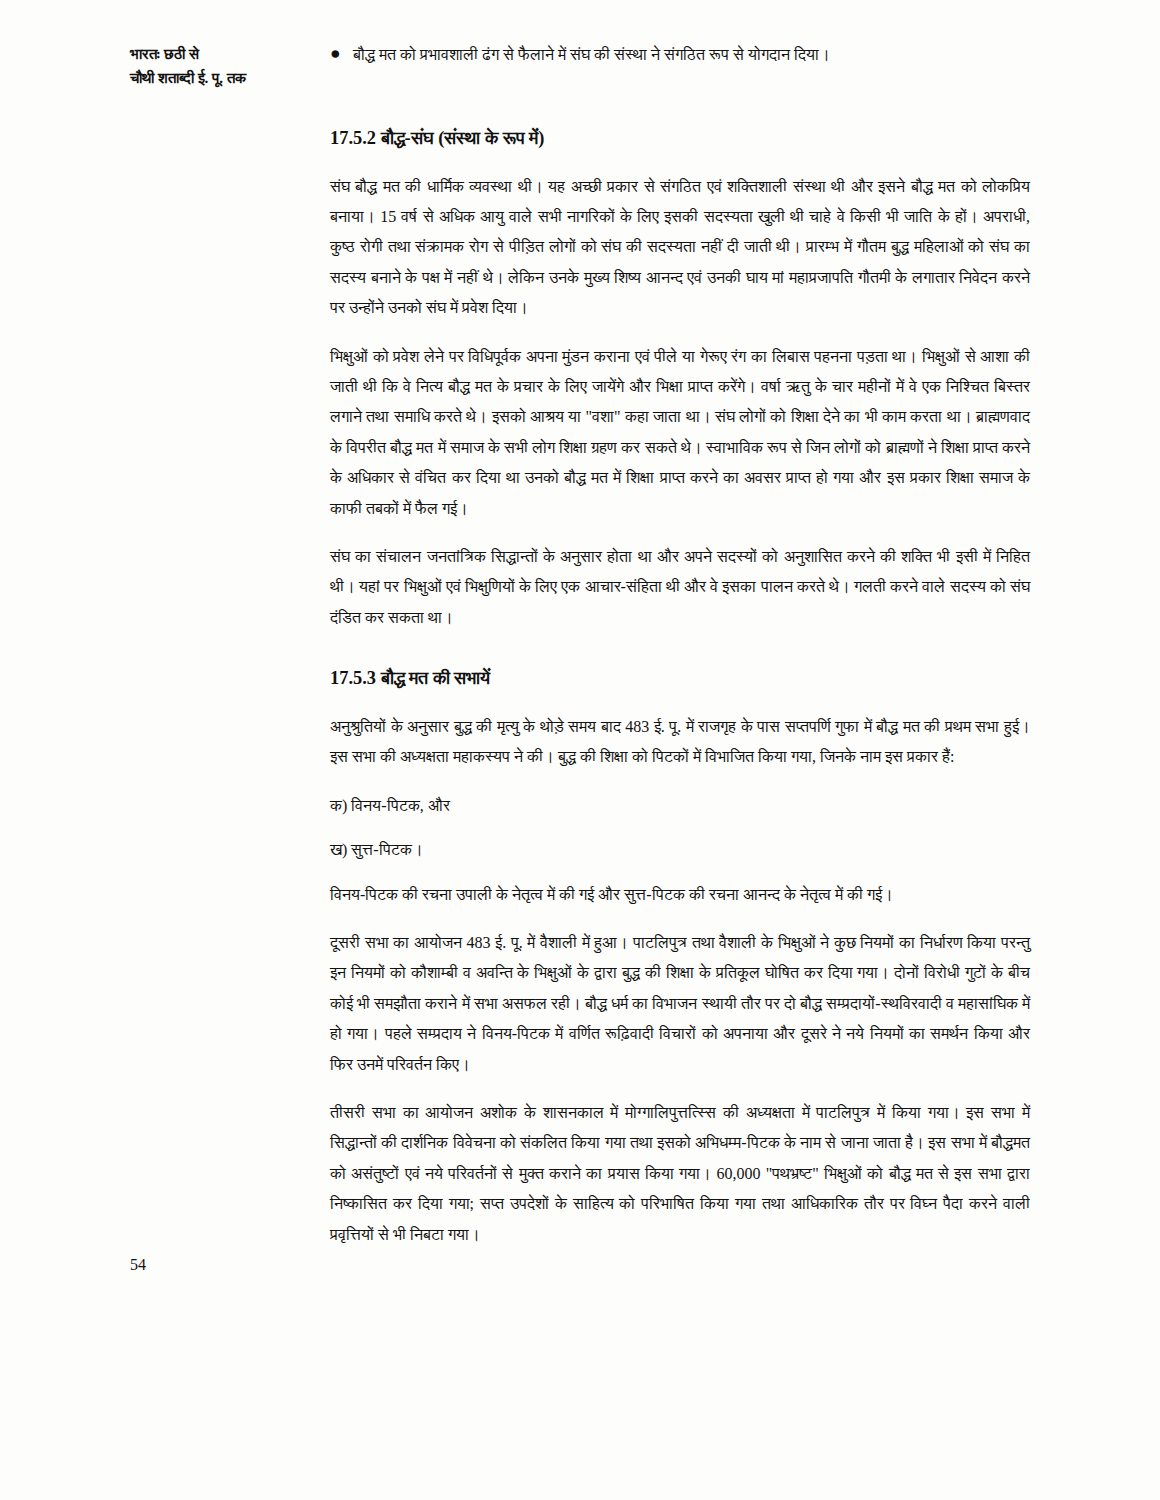भारतः छठी से
चौथी शताब्दी ई. पू. तक
● बौद्ध मत को प्रभावशाली ढंग से फैलाने में संघ की संस्था ने संगठित रूप से योगदान दिया।
17.5.2 बौद्ध-संघ (संस्था के रूप में)
संघ बौद्ध मत की धार्मिक व्यवस्था थी। यह अच्छी प्रकार से संगठित एवं शक्तिशाली संस्था थी और इसने बौद्ध मत को लोकप्रिय बनाया। 15 वर्ष से अधिक आयु वाले सभी नागरिकों के लिए इसकी सदस्यता खुली थी चाहे वे किसी भी जाति के हों। अपराधी, कुष्ठ रोगी तथा संक्रामक रोग से पीड़ित लोगों को संघ की सदस्यता नहीं दी जाती थी। प्रारम्भ में गौतम बुद्ध महिलाओं को संघ का सदस्य बनाने के पक्ष में नहीं थे। लेकिन उनके मुख्य शिष्य आनन्द एवं उनकी घाय मां महाप्रजापति गौतमी के लगातार निवेदन करने पर उन्होंने उनको संघ में प्रवेश दिया।
भिक्षुओं को प्रवेश लेने पर विधिपूर्वक अपना मुंडन कराना एवं पीले या गेरूए रंग का लिबास पहनना पड़ता था। भिक्षुओं से आशा की जाती थी कि वे नित्य बौद्ध मत के प्रचार के लिए जायेंगे और भिक्षा प्राप्त करेंगे। वर्षा ऋतु के चार महीनों में वे एक निश्चित बिस्तर लगाने तथा समाधि करते थे। इसको आश्रय या "वशा" कहा जाता था। संघ लोगों को शिक्षा देने का भी काम करता था। ब्राह्मणवाद के विपरीत बौद्ध मत में समाज के सभी लोग शिक्षा ग्रहण कर सकते थे। स्वाभाविक रूप से जिन लोगों को ब्राह्मणों ने शिक्षा प्राप्त करने के अधिकार से वंचित कर दिया था उनको बौद्ध मत में शिक्षा प्राप्त करने का अवसर प्राप्त हो गया और इस प्रकार शिक्षा समाज के काफी तबकों में फैल गई।
संघ का संचालन जनतांत्रिक सिद्धान्तों के अनुसार होता था और अपने सदस्यों को अनुशासित करने की शक्ति भी इसी में निहित थी। यहां पर भिक्षुओं एवं भिक्षुणियों के लिए एक आचार-संहिता थी और वे इसका पालन करते थे। गलती करने वाले सदस्य को संघ दंडित कर सकता था।
17.5.3 बौद्ध मत की सभायें
अनुश्रुतियों के अनुसार बुद्ध की मृत्यु के थोड़े समय बाद 483 ई. पू. में राजगृह के पास सप्तपर्णि गुफा में बौद्ध मत की प्रथम सभा हुई। इस सभा की अध्यक्षता महाकस्यप ने की। बुद्ध की शिक्षा को पिटकों में विभाजित किया गया, जिनके नाम इस प्रकार हैं:
क) विनय-पिटक, और
ख) सुत्त-पिटक।
विनय-पिटक की रचना उपाली के नेतृत्व में की गई और सुत्त-पिटक की रचना आनन्द के नेतृत्व में की गई।
दूसरी सभा का आयोजन 483 ई. पू. में वैशाली में हुआ। पाटलिपुत्र तथा वैशाली के भिक्षुओं ने कुछ नियमों का निर्धारण किया परन्तु इन नियमों को कौशाम्बी व अवन्ति के भिक्षुओं के द्वारा बुद्ध की शिक्षा के प्रतिकूल घोषित कर दिया गया। दोनों विरोधी गुटों के बीच कोई भी समझौता कराने में सभा असफल रही। बौद्ध धर्म का विभाजन स्थायी तौर पर दो बौद्ध सम्प्रदायों-स्थविरवादी व महासांघिक में हो गया। पहले सम्प्रदाय ने विनय-पिटक में वर्णित रूढ़िवादी विचारों को अपनाया और दूसरे ने नये नियमों का समर्थन किया और फिर उनमें परिवर्तन किए।
तीसरी सभा का आयोजन अशोक के शासनकाल में मोग्गालिपुत्तत्स्सि की अध्यक्षता में पाटलिपुत्र में किया गया। इस सभा में सिद्धान्तों की दार्शनिक विवेचना को संकलित किया गया तथा इसको अभिधम्म-पिटक के नाम से जाना जाता है। इस सभा में बौद्धमत को असंतुष्टों एवं नये परिवर्तनों से मुक्त कराने का प्रयास किया गया। 60,000 "पथभ्रष्ट" भिक्षुओं को बौद्ध मत से इस सभा द्वारा निष्कासित कर दिया गया; सप्त उपदेशों के साहित्य को परिभाषित किया गया तथा आधिकारिक तौर पर विघ्न पैदा करने वाली प्रवृत्तियों से भी निबटा गया।
54